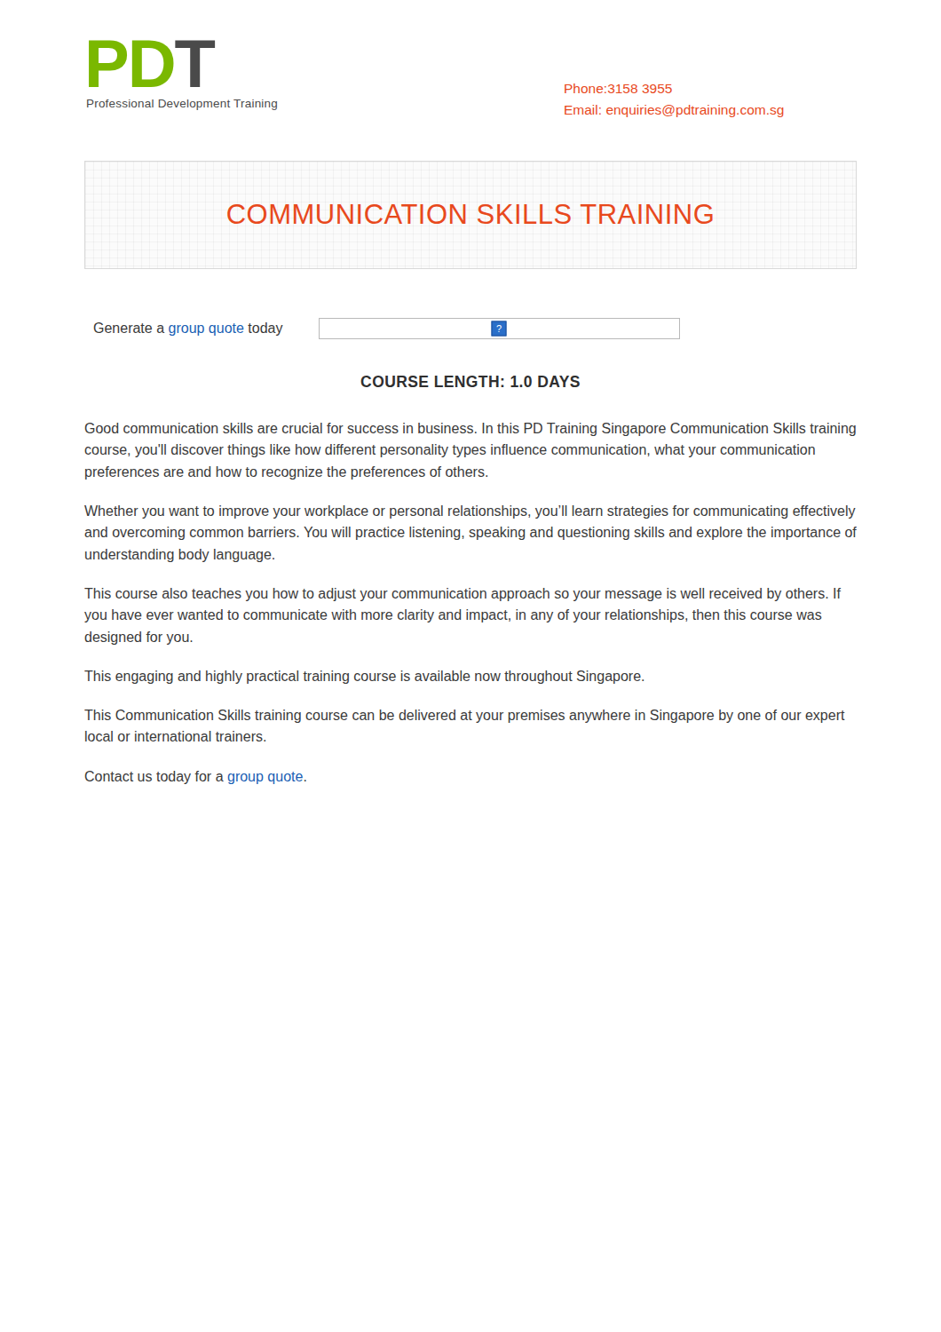PDT
Professional Development Training
Phone:3158 3955
Email: enquiries@pdtraining.com.sg
Communication Skills Training
Generate a group quote today
?
Course Length: 1.0 Days
Good communication skills are crucial for success in business. In this PD Training Singapore Communication Skills training course, you'll discover things like how different personality types influence communication, what your communication preferences are and how to recognize the preferences of others.
Whether you want to improve your workplace or personal relationships, you’ll learn strategies for communicating effectively and overcoming common barriers. You will practice listening, speaking and questioning skills and explore the importance of understanding body language.
This course also teaches you how to adjust your communication approach so your message is well received by others. If you have ever wanted to communicate with more clarity and impact, in any of your relationships, then this course was designed for you.
This engaging and highly practical training course is available now throughout Singapore.
This Communication Skills training course can be delivered at your premises anywhere in Singapore by one of our expert local or international trainers.
Contact us today for a group quote.